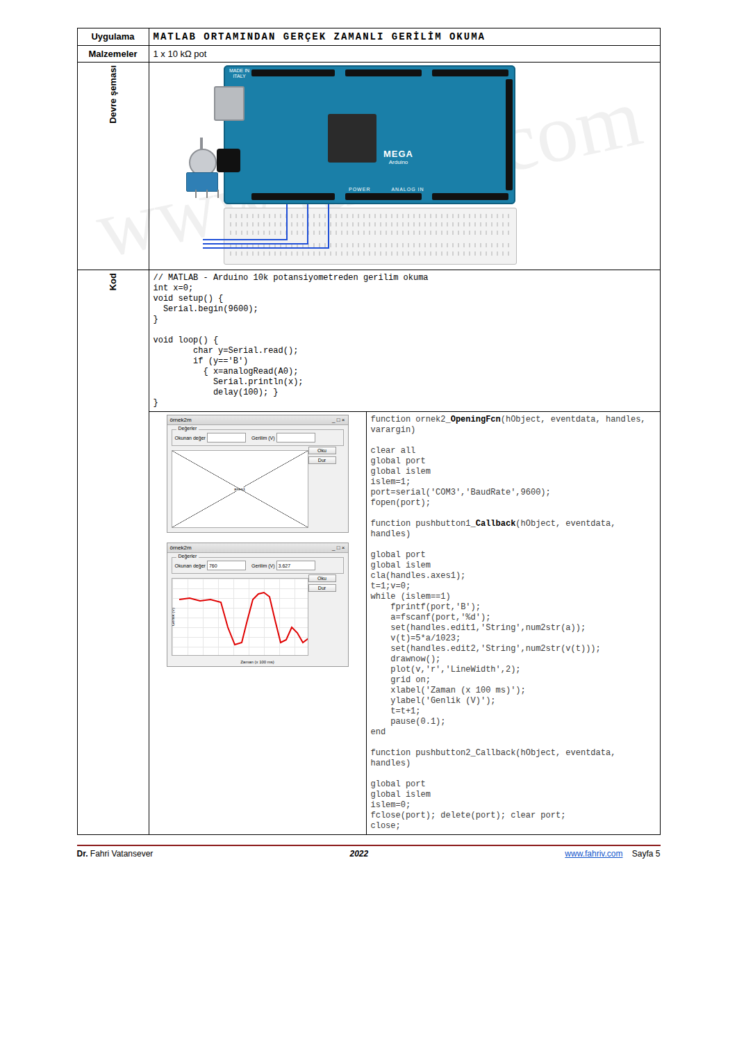www.fahriv.com
| Uygulama | Matlab Ortamından Gerçek Zamanlı Gerilim Okuma |
| Malzemeler | 1 x 10 kΩ pot |
| Devre şeması | MADE IN ITALY MEGA Arduino POWER ANALOG IN |
| Kod | // MATLAB - Arduino 10k potansiyometreden gerilim okuma int x=0; void setup() { Serial.begin(9600); } void loop() { char y=Serial.read(); if (y=='B') { x=analogRead(A0); Serial.println(x); delay(100); } } |
| örnek2m _ □ × Değerler Okunan değer Gerilim (V) Oku Dur axes1 örnek2m _ □ × Değerler Okunan değer Gerilim (V) Oku Dur Genlik (V) Zaman (x 100 ms) | function ornek2_ OpeningFcn (hObject, eventdata, handles, varargin) clear all global port global islem islem=1; port=serial('COM3','BaudRate',9600); fopen(port); function pushbutton1_ Callback (hObject, eventdata, handles) global port global islem cla(handles.axes1); t=1;v=0; while (islem==1) fprintf(port,'B'); a=fscanf(port,'%d'); set(handles.edit1,'String',num2str(a)); v(t)=5*a/1023; set(handles.edit2,'String',num2str(v(t))); drawnow(); plot(v,'r','LineWidth',2); grid on; xlabel('Zaman (x 100 ms)'); ylabel('Genlik (V)'); t=t+1; pause(0.1); end function pushbutton2_Callback(hObject, eventdata, handles) global port global islem islem=0; fclose(port); delete(port); clear port; close; |
Dr. Fahri Vatansever
2022
www.fahriv.com Sayfa 5